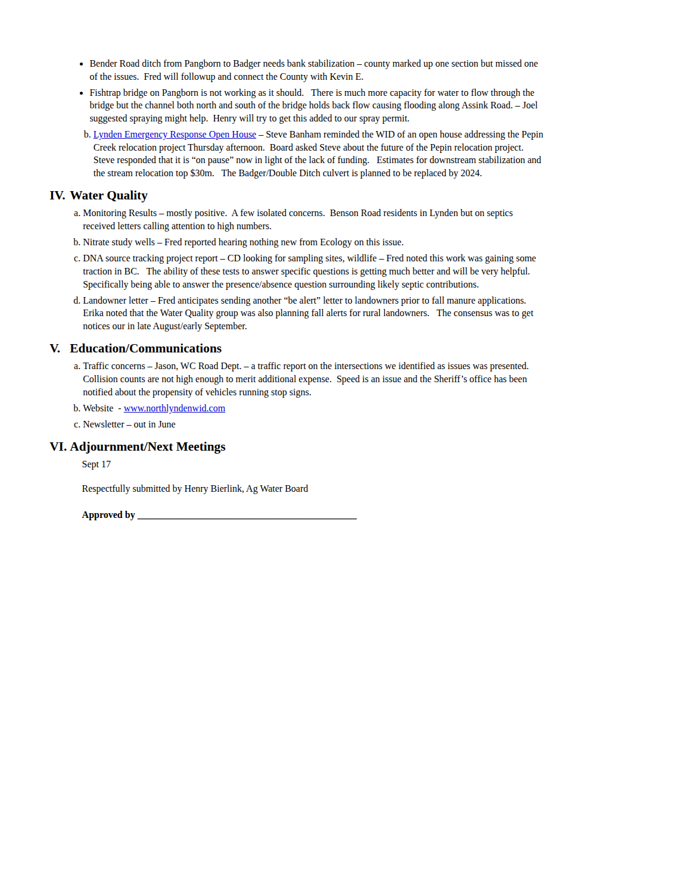Bender Road ditch from Pangborn to Badger needs bank stabilization – county marked up one section but missed one of the issues. Fred will followup and connect the County with Kevin E.
Fishtrap bridge on Pangborn is not working as it should. There is much more capacity for water to flow through the bridge but the channel both north and south of the bridge holds back flow causing flooding along Assink Road. – Joel suggested spraying might help. Henry will try to get this added to our spray permit.
Lynden Emergency Response Open House – Steve Banham reminded the WID of an open house addressing the Pepin Creek relocation project Thursday afternoon. Board asked Steve about the future of the Pepin relocation project. Steve responded that it is “on pause” now in light of the lack of funding. Estimates for downstream stabilization and the stream relocation top $30m. The Badger/Double Ditch culvert is planned to be replaced by 2024.
IV. Water Quality
Monitoring Results – mostly positive. A few isolated concerns. Benson Road residents in Lynden but on septics received letters calling attention to high numbers.
Nitrate study wells – Fred reported hearing nothing new from Ecology on this issue.
DNA source tracking project report – CD looking for sampling sites, wildlife – Fred noted this work was gaining some traction in BC. The ability of these tests to answer specific questions is getting much better and will be very helpful. Specifically being able to answer the presence/absence question surrounding likely septic contributions.
Landowner letter – Fred anticipates sending another “be alert” letter to landowners prior to fall manure applications. Erika noted that the Water Quality group was also planning fall alerts for rural landowners. The consensus was to get notices our in late August/early September.
V. Education/Communications
Traffic concerns – Jason, WC Road Dept. – a traffic report on the intersections we identified as issues was presented. Collision counts are not high enough to merit additional expense. Speed is an issue and the Sheriff’s office has been notified about the propensity of vehicles running stop signs.
Website - www.northlyndenwid.com
Newsletter – out in June
VI. Adjournment/Next Meetings
Sept 17
Respectfully submitted by Henry Bierlink, Ag Water Board
Approved by ______________________________________________